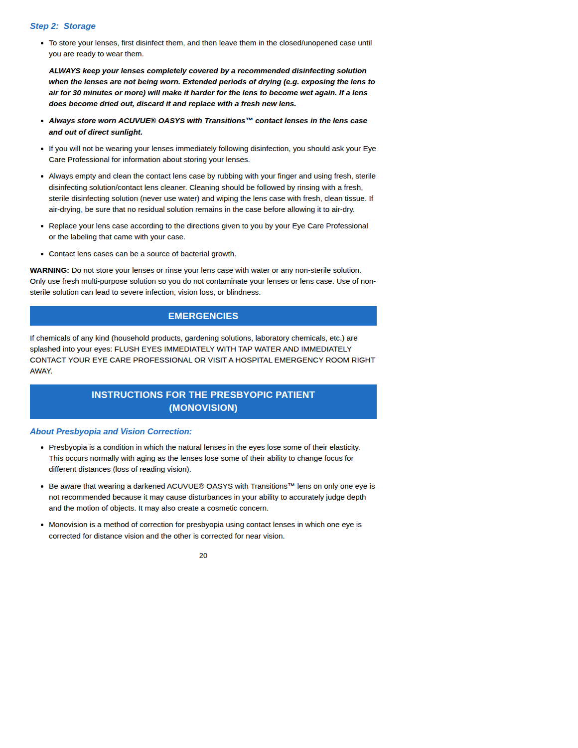Step 2: Storage
To store your lenses, first disinfect them, and then leave them in the closed/unopened case until you are ready to wear them.
ALWAYS keep your lenses completely covered by a recommended disinfecting solution when the lenses are not being worn. Extended periods of drying (e.g. exposing the lens to air for 30 minutes or more) will make it harder for the lens to become wet again. If a lens does become dried out, discard it and replace with a fresh new lens.
Always store worn ACUVUE® OASYS with Transitions™ contact lenses in the lens case and out of direct sunlight.
If you will not be wearing your lenses immediately following disinfection, you should ask your Eye Care Professional for information about storing your lenses.
Always empty and clean the contact lens case by rubbing with your finger and using fresh, sterile disinfecting solution/contact lens cleaner. Cleaning should be followed by rinsing with a fresh, sterile disinfecting solution (never use water) and wiping the lens case with fresh, clean tissue. If air-drying, be sure that no residual solution remains in the case before allowing it to air-dry.
Replace your lens case according to the directions given to you by your Eye Care Professional or the labeling that came with your case.
Contact lens cases can be a source of bacterial growth.
WARNING: Do not store your lenses or rinse your lens case with water or any non-sterile solution. Only use fresh multi-purpose solution so you do not contaminate your lenses or lens case. Use of non-sterile solution can lead to severe infection, vision loss, or blindness.
EMERGENCIES
If chemicals of any kind (household products, gardening solutions, laboratory chemicals, etc.) are splashed into your eyes: FLUSH EYES IMMEDIATELY WITH TAP WATER AND IMMEDIATELY CONTACT YOUR EYE CARE PROFESSIONAL OR VISIT A HOSPITAL EMERGENCY ROOM RIGHT AWAY.
INSTRUCTIONS FOR THE PRESBYOPIC PATIENT
(MONOVISION)
About Presbyopia and Vision Correction:
Presbyopia is a condition in which the natural lenses in the eyes lose some of their elasticity. This occurs normally with aging as the lenses lose some of their ability to change focus for different distances (loss of reading vision).
Be aware that wearing a darkened ACUVUE® OASYS with Transitions™ lens on only one eye is not recommended because it may cause disturbances in your ability to accurately judge depth and the motion of objects. It may also create a cosmetic concern.
Monovision is a method of correction for presbyopia using contact lenses in which one eye is corrected for distance vision and the other is corrected for near vision.
20